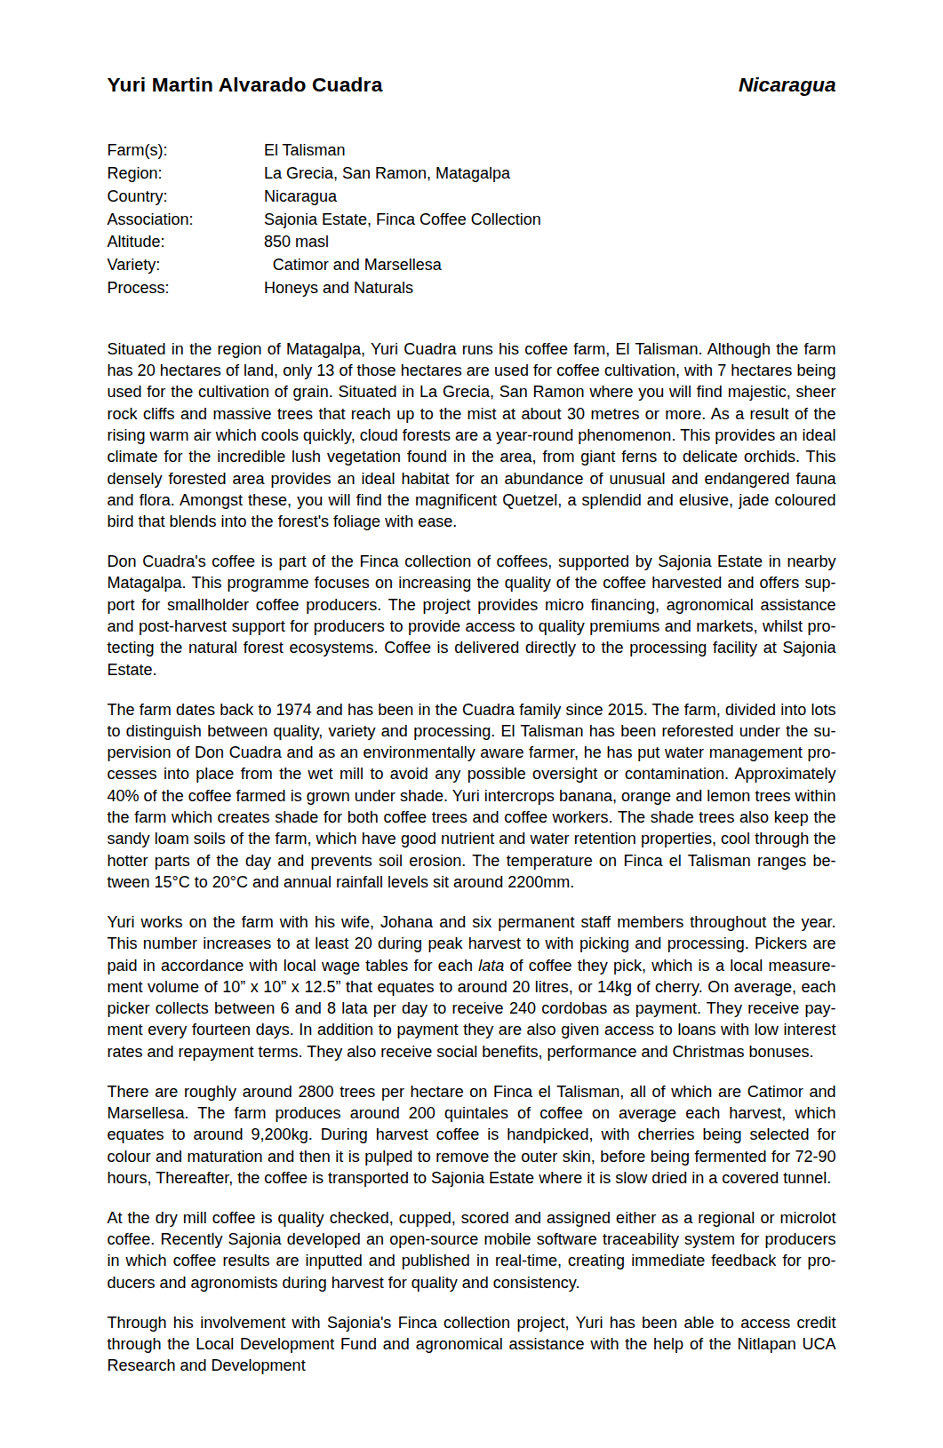Yuri Martin Alvarado Cuadra
Nicaragua
| Farm(s): | El Talisman |
| Region: | La Grecia, San Ramon, Matagalpa |
| Country: | Nicaragua |
| Association: | Sajonia Estate, Finca Coffee Collection |
| Altitude: | 850 masl |
| Variety: | Catimor and Marsellesa |
| Process: | Honeys and Naturals |
Situated in the region of Matagalpa, Yuri Cuadra runs his coffee farm, El Talisman. Although the farm has 20 hectares of land, only 13 of those hectares are used for coffee cultivation, with 7 hectares being used for the cultivation of grain. Situated in La Grecia, San Ramon where you will find majestic, sheer rock cliffs and massive trees that reach up to the mist at about 30 metres or more. As a result of the rising warm air which cools quickly, cloud forests are a year-round phenomenon. This provides an ideal climate for the incredible lush vegetation found in the area, from giant ferns to delicate orchids. This densely forested area provides an ideal habitat for an abundance of unusual and endangered fauna and flora. Amongst these, you will find the magnificent Quetzel, a splendid and elusive, jade coloured bird that blends into the forest's foliage with ease.
Don Cuadra's coffee is part of the Finca collection of coffees, supported by Sajonia Estate in nearby Matagalpa. This programme focuses on increasing the quality of the coffee harvested and offers support for smallholder coffee producers. The project provides micro financing, agronomical assistance and post-harvest support for producers to provide access to quality premiums and markets, whilst protecting the natural forest ecosystems. Coffee is delivered directly to the processing facility at Sajonia Estate.
The farm dates back to 1974 and has been in the Cuadra family since 2015. The farm, divided into lots to distinguish between quality, variety and processing. El Talisman has been reforested under the supervision of Don Cuadra and as an environmentally aware farmer, he has put water management processes into place from the wet mill to avoid any possible oversight or contamination. Approximately 40% of the coffee farmed is grown under shade. Yuri intercrops banana, orange and lemon trees within the farm which creates shade for both coffee trees and coffee workers. The shade trees also keep the sandy loam soils of the farm, which have good nutrient and water retention properties, cool through the hotter parts of the day and prevents soil erosion. The temperature on Finca el Talisman ranges between 15°C to 20°C and annual rainfall levels sit around 2200mm.
Yuri works on the farm with his wife, Johana and six permanent staff members throughout the year. This number increases to at least 20 during peak harvest to with picking and processing. Pickers are paid in accordance with local wage tables for each lata of coffee they pick, which is a local measurement volume of 10” x 10” x 12.5” that equates to around 20 litres, or 14kg of cherry. On average, each picker collects between 6 and 8 lata per day to receive 240 cordobas as payment. They receive payment every fourteen days. In addition to payment they are also given access to loans with low interest rates and repayment terms. They also receive social benefits, performance and Christmas bonuses.
There are roughly around 2800 trees per hectare on Finca el Talisman, all of which are Catimor and Marsellesa. The farm produces around 200 quintales of coffee on average each harvest, which equates to around 9,200kg. During harvest coffee is handpicked, with cherries being selected for colour and maturation and then it is pulped to remove the outer skin, before being fermented for 72-90 hours, Thereafter, the coffee is transported to Sajonia Estate where it is slow dried in a covered tunnel.
At the dry mill coffee is quality checked, cupped, scored and assigned either as a regional or microlot coffee. Recently Sajonia developed an open-source mobile software traceability system for producers in which coffee results are inputted and published in real-time, creating immediate feedback for producers and agronomists during harvest for quality and consistency.
Through his involvement with Sajonia's Finca collection project, Yuri has been able to access credit through the Local Development Fund and agronomical assistance with the help of the Nitlapan UCA Research and Development